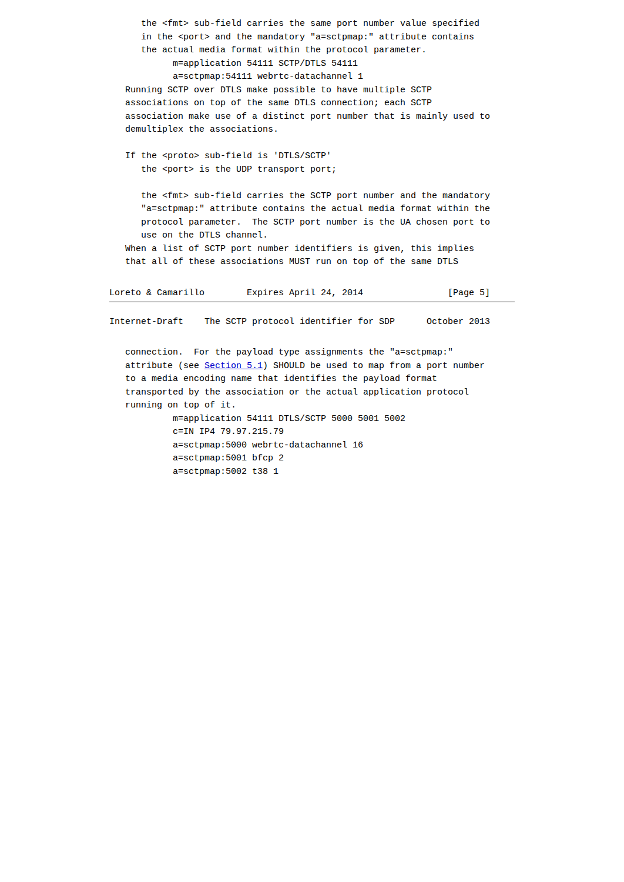the <fmt> sub-field carries the same port number value specified
in the <port> and the mandatory "a=sctpmap:" attribute contains
the actual media format within the protocol parameter.
m=application 54111 SCTP/DTLS 54111
a=sctpmap:54111 webrtc-datachannel 1
Running SCTP over DTLS make possible to have multiple SCTP
associations on top of the same DTLS connection; each SCTP
association make use of a distinct port number that is mainly used to
demultiplex the associations.

If the <proto> sub-field is 'DTLS/SCTP'
the <port> is the UDP transport port;

the <fmt> sub-field carries the SCTP port number and the mandatory
"a=sctpmap:" attribute contains the actual media format within the
protocol parameter.  The SCTP port number is the UA chosen port to
use on the DTLS channel.
When a list of SCTP port number identifiers is given, this implies
that all of these associations MUST run on top of the same DTLS
Loreto & Camarillo        Expires April 24, 2014                [Page 5]
Internet-Draft    The SCTP protocol identifier for SDP      October 2013
connection.  For the payload type assignments the "a=sctpmap:"
attribute (see Section 5.1) SHOULD be used to map from a port number
to a media encoding name that identifies the payload format
transported by the association or the actual application protocol
running on top of it.
m=application 54111 DTLS/SCTP 5000 5001 5002
c=IN IP4 79.97.215.79
a=sctpmap:5000 webrtc-datachannel 16
a=sctpmap:5001 bfcp 2
a=sctpmap:5002 t38 1